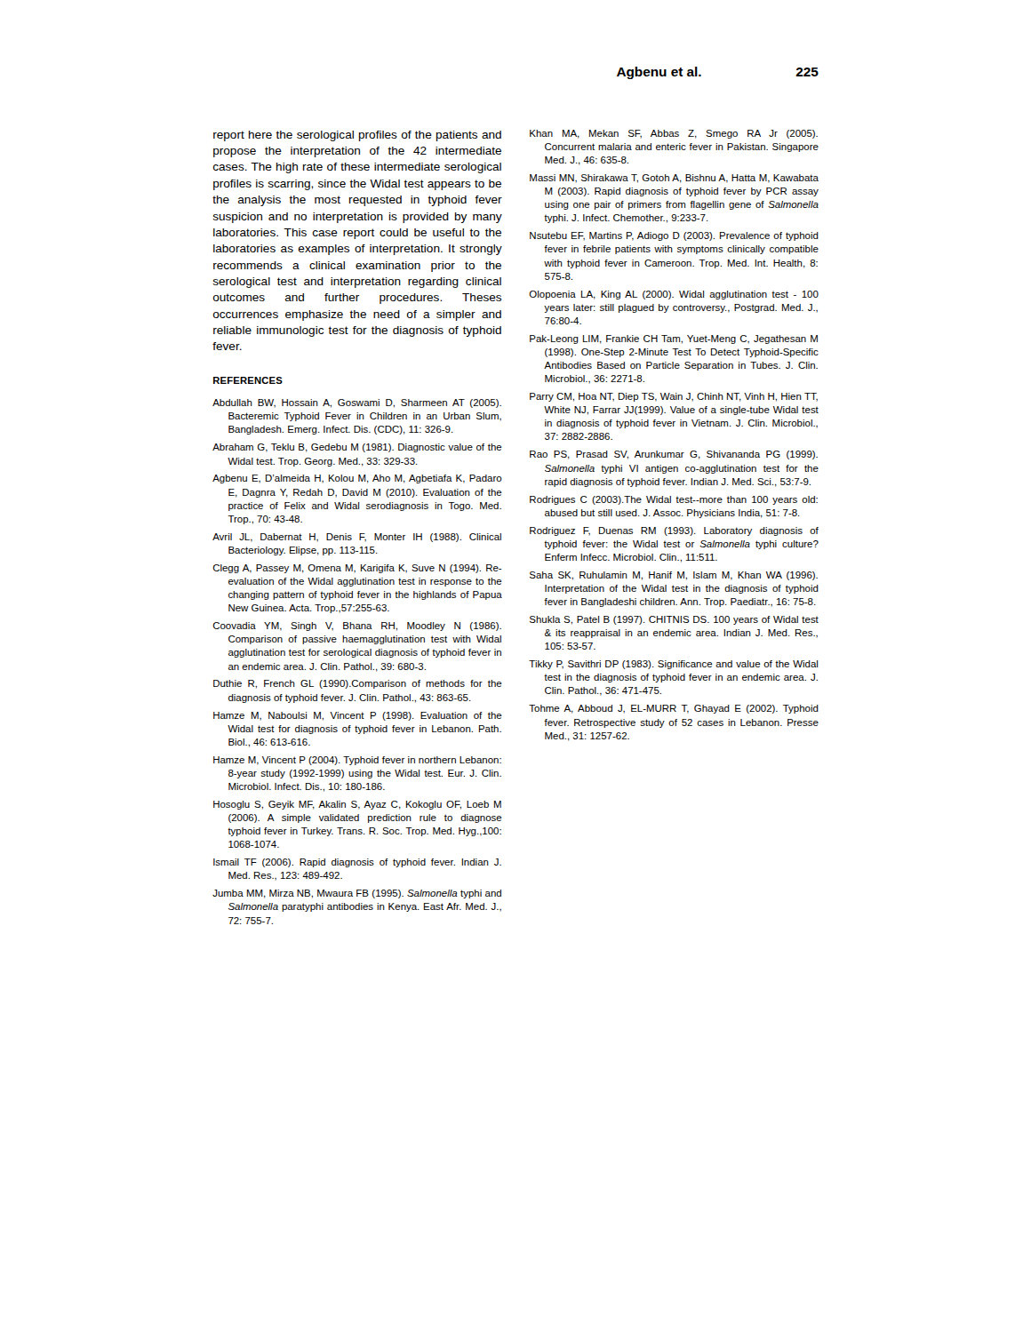Agbenu et al. 225
report here the serological profiles of the patients and propose the interpretation of the 42 intermediate cases. The high rate of these intermediate serological profiles is scarring, since the Widal test appears to be the analysis the most requested in typhoid fever suspicion and no interpretation is provided by many laboratories. This case report could be useful to the laboratories as examples of interpretation. It strongly recommends a clinical examination prior to the serological test and interpretation regarding clinical outcomes and further procedures. Theses occurrences emphasize the need of a simpler and reliable immunologic test for the diagnosis of typhoid fever.
REFERENCES
Abdullah BW, Hossain A, Goswami D, Sharmeen AT (2005). Bacteremic Typhoid Fever in Children in an Urban Slum, Bangladesh. Emerg. Infect. Dis. (CDC), 11: 326-9.
Abraham G, Teklu B, Gedebu M (1981). Diagnostic value of the Widal test. Trop. Georg. Med., 33: 329-33.
Agbenu E, D’almeida H, Kolou M, Aho M, Agbetiafa K, Padaro E, Dagnra Y, Redah D, David M (2010). Evaluation of the practice of Felix and Widal serodiagnosis in Togo. Med. Trop., 70: 43-48.
Avril JL, Dabernat H, Denis F, Monter IH (1988). Clinical Bacteriology. Elipse, pp. 113-115.
Clegg A, Passey M, Omena M, Karigifa K, Suve N (1994). Re-evaluation of the Widal agglutination test in response to the changing pattern of typhoid fever in the highlands of Papua New Guinea. Acta. Trop.,57:255-63.
Coovadia YM, Singh V, Bhana RH, Moodley N (1986). Comparison of passive haemagglutination test with Widal agglutination test for serological diagnosis of typhoid fever in an endemic area. J. Clin. Pathol., 39: 680-3.
Duthie R, French GL (1990).Comparison of methods for the diagnosis of typhoid fever. J. Clin. Pathol., 43: 863-65.
Hamze M, Naboulsi M, Vincent P (1998). Evaluation of the Widal test for diagnosis of typhoid fever in Lebanon. Path. Biol., 46: 613-616.
Hamze M, Vincent P (2004). Typhoid fever in northern Lebanon: 8-year study (1992-1999) using the Widal test. Eur. J. Clin. Microbiol. Infect. Dis., 10: 180-186.
Hosoglu S, Geyik MF, Akalin S, Ayaz C, Kokoglu OF, Loeb M (2006). A simple validated prediction rule to diagnose typhoid fever in Turkey. Trans. R. Soc. Trop. Med. Hyg.,100: 1068-1074.
Ismail TF (2006). Rapid diagnosis of typhoid fever. Indian J. Med. Res., 123: 489-492.
Jumba MM, Mirza NB, Mwaura FB (1995). Salmonella typhi and Salmonella paratyphi antibodies in Kenya. East Afr. Med. J., 72: 755-7.
Khan MA, Mekan SF, Abbas Z, Smego RA Jr (2005). Concurrent malaria and enteric fever in Pakistan. Singapore Med. J., 46: 635-8.
Massi MN, Shirakawa T, Gotoh A, Bishnu A, Hatta M, Kawabata M (2003). Rapid diagnosis of typhoid fever by PCR assay using one pair of primers from flagellin gene of Salmonella typhi. J. Infect. Chemother., 9:233-7.
Nsutebu EF, Martins P, Adiogo D (2003). Prevalence of typhoid fever in febrile patients with symptoms clinically compatible with typhoid fever in Cameroon. Trop. Med. Int. Health, 8: 575-8.
Olopoenia LA, King AL (2000). Widal agglutination test - 100 years later: still plagued by controversy., Postgrad. Med. J., 76:80-4.
Pak-Leong LIM, Frankie CH Tam, Yuet-Meng C, Jegathesan M (1998). One-Step 2-Minute Test To Detect Typhoid-Specific Antibodies Based on Particle Separation in Tubes. J. Clin. Microbiol., 36: 2271-8.
Parry CM, Hoa NT, Diep TS, Wain J, Chinh NT, Vinh H, Hien TT, White NJ, Farrar JJ(1999). Value of a single-tube Widal test in diagnosis of typhoid fever in Vietnam. J. Clin. Microbiol., 37: 2882-2886.
Rao PS, Prasad SV, Arunkumar G, Shivananda PG (1999). Salmonella typhi VI antigen co-agglutination test for the rapid diagnosis of typhoid fever. Indian J. Med. Sci., 53:7-9.
Rodrigues C (2003).The Widal test--more than 100 years old: abused but still used. J. Assoc. Physicians India, 51: 7-8.
Rodriguez F, Duenas RM (1993). Laboratory diagnosis of typhoid fever: the Widal test or Salmonella typhi culture? Enferm Infecc. Microbiol. Clin., 11:511.
Saha SK, Ruhulamin M, Hanif M, Islam M, Khan WA (1996). Interpretation of the Widal test in the diagnosis of typhoid fever in Bangladeshi children. Ann. Trop. Paediatr., 16: 75-8.
Shukla S, Patel B (1997). CHITNIS DS. 100 years of Widal test & its reappraisal in an endemic area. Indian J. Med. Res., 105: 53-57.
Tikky P, Savithri DP (1983). Significance and value of the Widal test in the diagnosis of typhoid fever in an endemic area. J. Clin. Pathol., 36: 471-475.
Tohme A, Abboud J, EL-MURR T, Ghayad E (2002). Typhoid fever. Retrospective study of 52 cases in Lebanon. Presse Med., 31: 1257-62.